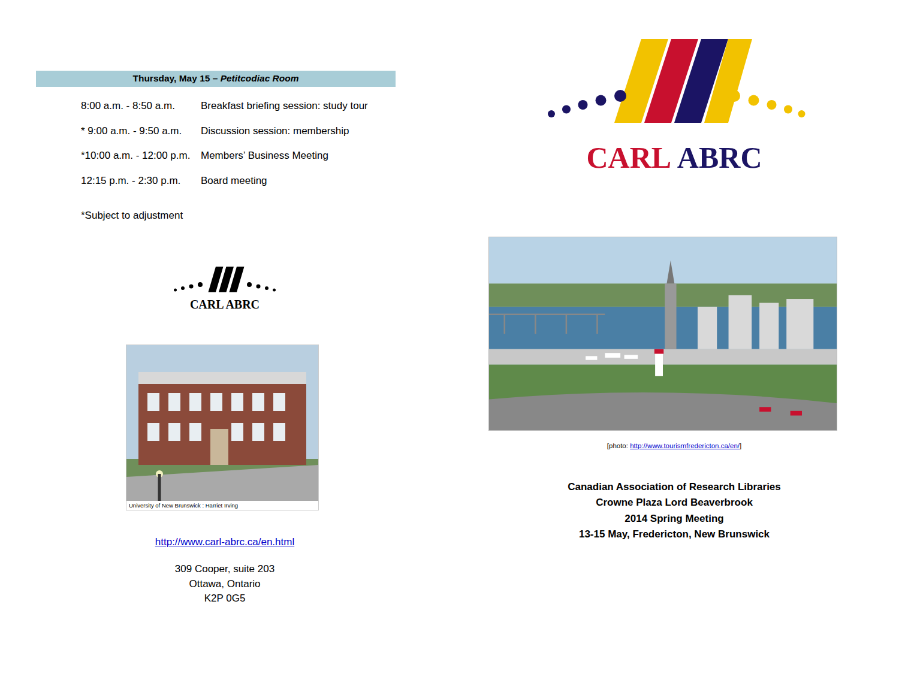Thursday, May 15 – Petitcodiac Room
8:00 a.m. - 8:50 a.m. Breakfast briefing session: study tour
* 9:00 a.m. - 9:50 a.m. Discussion session: membership
*10:00 a.m. - 12:00 p.m. Members’ Business Meeting
12:15 p.m. - 2:30 p.m. Board meeting
*Subject to adjustment
University of New Brunswick : Harriet Irving
http://www.carl-abrc.ca/en.html
309 Cooper, suite 203
Ottawa, Ontario
K2P 0G5
[photo: http://www.tourismfredericton.ca/en/]
Canadian Association of Research Libraries
Crowne Plaza Lord Beaverbrook
2014 Spring Meeting
13-15 May, Fredericton, New Brunswick